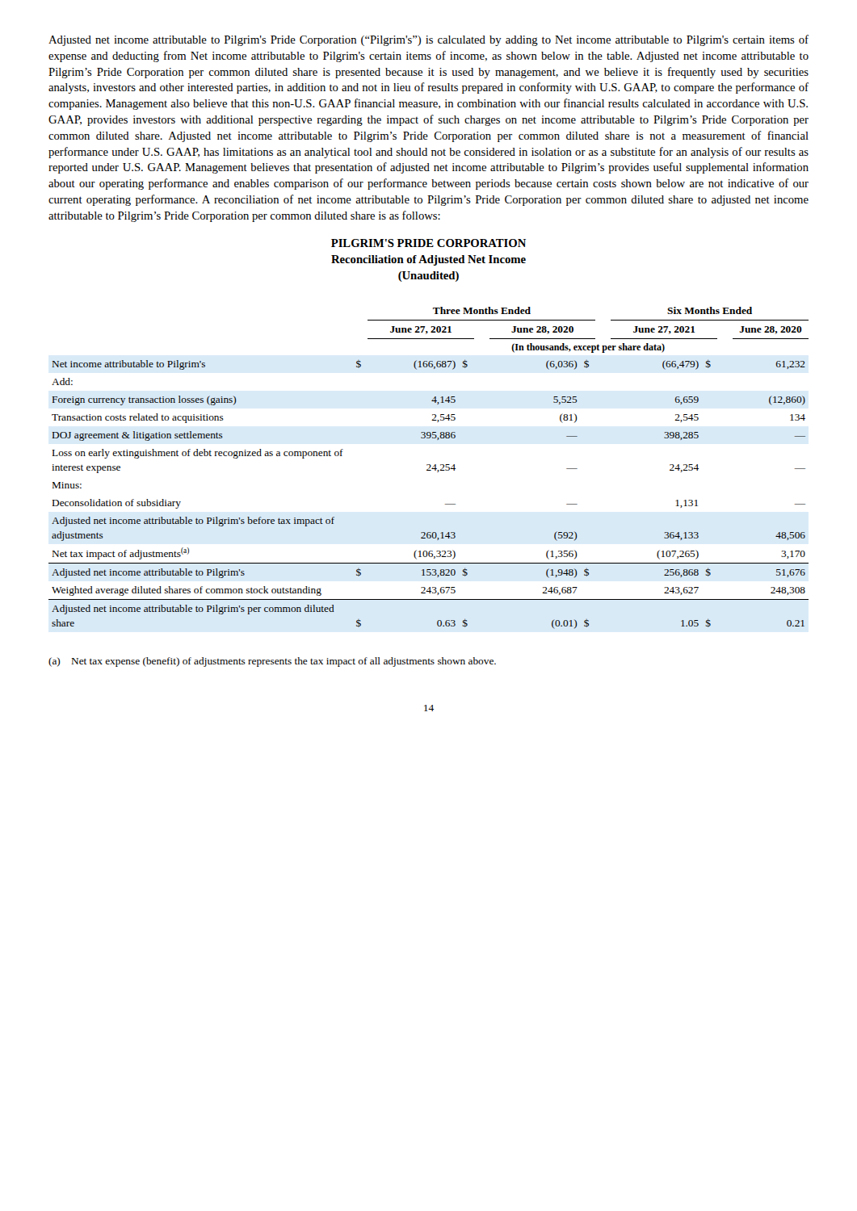Adjusted net income attributable to Pilgrim's Pride Corporation (“Pilgrim's”) is calculated by adding to Net income attributable to Pilgrim's certain items of expense and deducting from Net income attributable to Pilgrim's certain items of income, as shown below in the table. Adjusted net income attributable to Pilgrim’s Pride Corporation per common diluted share is presented because it is used by management, and we believe it is frequently used by securities analysts, investors and other interested parties, in addition to and not in lieu of results prepared in conformity with U.S. GAAP, to compare the performance of companies. Management also believe that this non-U.S. GAAP financial measure, in combination with our financial results calculated in accordance with U.S. GAAP, provides investors with additional perspective regarding the impact of such charges on net income attributable to Pilgrim’s Pride Corporation per common diluted share. Adjusted net income attributable to Pilgrim’s Pride Corporation per common diluted share is not a measurement of financial performance under U.S. GAAP, has limitations as an analytical tool and should not be considered in isolation or as a substitute for an analysis of our results as reported under U.S. GAAP. Management believes that presentation of adjusted net income attributable to Pilgrim’s provides useful supplemental information about our operating performance and enables comparison of our performance between periods because certain costs shown below are not indicative of our current operating performance. A reconciliation of net income attributable to Pilgrim’s Pride Corporation per common diluted share to adjusted net income attributable to Pilgrim’s Pride Corporation per common diluted share is as follows:
PILGRIM'S PRIDE CORPORATION
Reconciliation of Adjusted Net Income
(Unaudited)
| | | Three Months Ended | | Six Months Ended |
| --- | --- | --- | --- | --- |
| | | June 27, 2021 | | June 28, 2020 | | June 27, 2021 | | June 28, 2020 |
| | | (In thousands, except per share data) |
| Net income attributable to Pilgrim's | $ | (166,687) | $ | | (6,036) | $ | | (66,479) | $ | | 61,232 |
| Add: | | | | | | | | | | | |
| Foreign currency transaction losses (gains) | | 4,145 | | | 5,525 | | | 6,659 | | | (12,860) |
| Transaction costs related to acquisitions | | 2,545 | | | (81) | | | 2,545 | | | 134 |
| DOJ agreement & litigation settlements | | 395,886 | | | — | | | 398,285 | | | — |
| Loss on early extinguishment of debt recognized as a component of interest expense | | 24,254 | | | — | | | 24,254 | | | — |
| Minus: | | | | | | | | | | | |
| Deconsolidation of subsidiary | | — | | | — | | | 1,131 | | | — |
| Adjusted net income attributable to Pilgrim's before tax impact of adjustments | | 260,143 | | | (592) | | | 364,133 | | | 48,506 |
| Net tax impact of adjustments (a) | | (106,323) | | | (1,356) | | | (107,265) | | | 3,170 |
| Adjusted net income attributable to Pilgrim's | $ | 153,820 | $ | | (1,948) | $ | | 256,868 | $ | | 51,676 |
| Weighted average diluted shares of common stock outstanding | | 243,675 | | | 246,687 | | | 243,627 | | | 248,308 |
| Adjusted net income attributable to Pilgrim's per common diluted share | $ | 0.63 | $ | | (0.01) | $ | | 1.05 | $ | | 0.21 |
(a) Net tax expense (benefit) of adjustments represents the tax impact of all adjustments shown above.
14